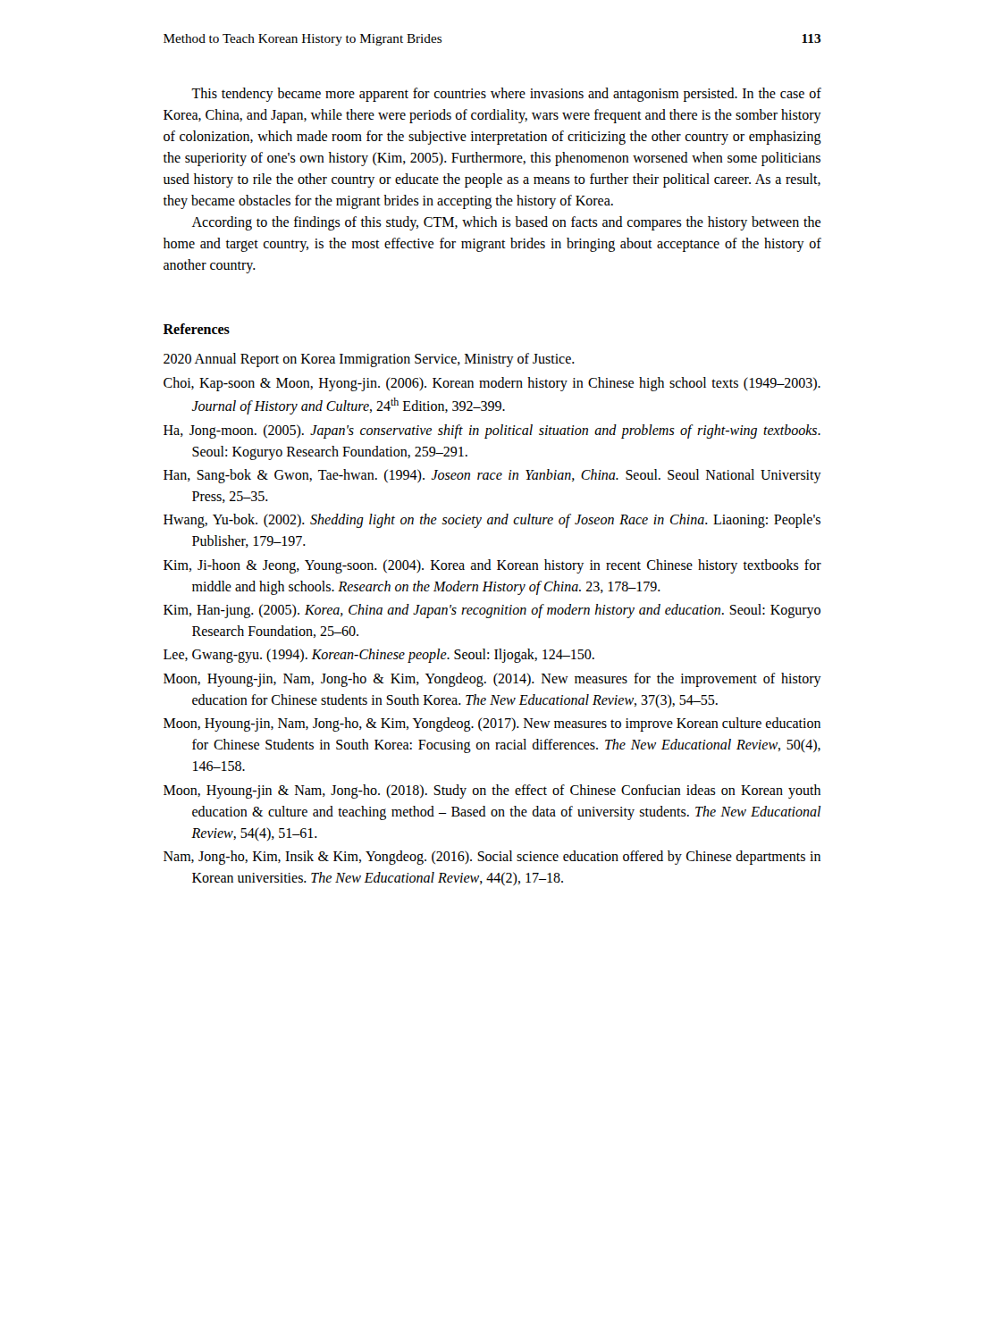Method to Teach Korean History to Migrant Brides 113
This tendency became more apparent for countries where invasions and antagonism persisted. In the case of Korea, China, and Japan, while there were periods of cordiality, wars were frequent and there is the somber history of colonization, which made room for the subjective interpretation of criticizing the other country or emphasizing the superiority of one's own history (Kim, 2005). Furthermore, this phenomenon worsened when some politicians used history to rile the other country or educate the people as a means to further their political career. As a result, they became obstacles for the migrant brides in accepting the history of Korea.
According to the findings of this study, CTM, which is based on facts and compares the history between the home and target country, is the most effective for migrant brides in bringing about acceptance of the history of another country.
References
2020 Annual Report on Korea Immigration Service, Ministry of Justice.
Choi, Kap-soon & Moon, Hyong-jin. (2006). Korean modern history in Chinese high school texts (1949–2003). Journal of History and Culture, 24th Edition, 392–399.
Ha, Jong-moon. (2005). Japan's conservative shift in political situation and problems of right-wing textbooks. Seoul: Koguryo Research Foundation, 259–291.
Han, Sang-bok & Gwon, Tae-hwan. (1994). Joseon race in Yanbian, China. Seoul. Seoul National University Press, 25–35.
Hwang, Yu-bok. (2002). Shedding light on the society and culture of Joseon Race in China. Liaoning: People's Publisher, 179–197.
Kim, Ji-hoon & Jeong, Young-soon. (2004). Korea and Korean history in recent Chinese history textbooks for middle and high schools. Research on the Modern History of China. 23, 178–179.
Kim, Han-jung. (2005). Korea, China and Japan's recognition of modern history and education. Seoul: Koguryo Research Foundation, 25–60.
Lee, Gwang-gyu. (1994). Korean-Chinese people. Seoul: Iljogak, 124–150.
Moon, Hyoung-jin, Nam, Jong-ho & Kim, Yongdeog. (2014). New measures for the improvement of history education for Chinese students in South Korea. The New Educational Review, 37(3), 54–55.
Moon, Hyoung-jin, Nam, Jong-ho, & Kim, Yongdeog. (2017). New measures to improve Korean culture education for Chinese Students in South Korea: Focusing on racial differences. The New Educational Review, 50(4), 146–158.
Moon, Hyoung-jin & Nam, Jong-ho. (2018). Study on the effect of Chinese Confucian ideas on Korean youth education & culture and teaching method – Based on the data of university students. The New Educational Review, 54(4), 51–61.
Nam, Jong-ho, Kim, Insik & Kim, Yongdeog. (2016). Social science education offered by Chinese departments in Korean universities. The New Educational Review, 44(2), 17–18.